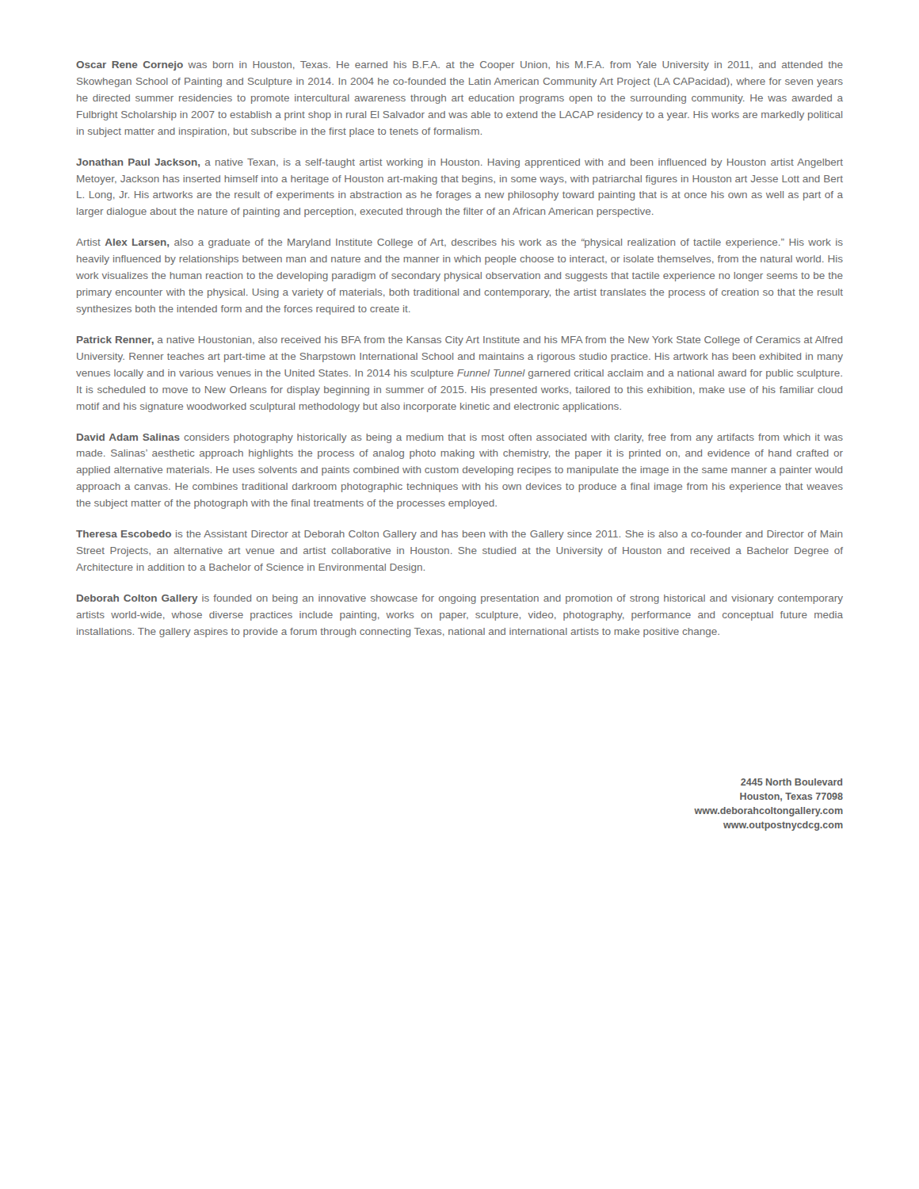Oscar Rene Cornejo was born in Houston, Texas. He earned his B.F.A. at the Cooper Union, his M.F.A. from Yale University in 2011, and attended the Skowhegan School of Painting and Sculpture in 2014. In 2004 he co-founded the Latin American Community Art Project (LA CAPacidad), where for seven years he directed summer residencies to promote intercultural awareness through art education programs open to the surrounding community. He was awarded a Fulbright Scholarship in 2007 to establish a print shop in rural El Salvador and was able to extend the LACAP residency to a year. His works are markedly political in subject matter and inspiration, but subscribe in the first place to tenets of formalism.
Jonathan Paul Jackson, a native Texan, is a self-taught artist working in Houston. Having apprenticed with and been influenced by Houston artist Angelbert Metoyer, Jackson has inserted himself into a heritage of Houston art-making that begins, in some ways, with patriarchal figures in Houston art Jesse Lott and Bert L. Long, Jr. His artworks are the result of experiments in abstraction as he forages a new philosophy toward painting that is at once his own as well as part of a larger dialogue about the nature of painting and perception, executed through the filter of an African American perspective.
Artist Alex Larsen, also a graduate of the Maryland Institute College of Art, describes his work as the “physical realization of tactile experience.” His work is heavily influenced by relationships between man and nature and the manner in which people choose to interact, or isolate themselves, from the natural world. His work visualizes the human reaction to the developing paradigm of secondary physical observation and suggests that tactile experience no longer seems to be the primary encounter with the physical. Using a variety of materials, both traditional and contemporary, the artist translates the process of creation so that the result synthesizes both the intended form and the forces required to create it.
Patrick Renner, a native Houstonian, also received his BFA from the Kansas City Art Institute and his MFA from the New York State College of Ceramics at Alfred University. Renner teaches art part-time at the Sharpstown International School and maintains a rigorous studio practice. His artwork has been exhibited in many venues locally and in various venues in the United States. In 2014 his sculpture Funnel Tunnel garnered critical acclaim and a national award for public sculpture. It is scheduled to move to New Orleans for display beginning in summer of 2015. His presented works, tailored to this exhibition, make use of his familiar cloud motif and his signature woodworked sculptural methodology but also incorporate kinetic and electronic applications.
David Adam Salinas considers photography historically as being a medium that is most often associated with clarity, free from any artifacts from which it was made. Salinas’ aesthetic approach highlights the process of analog photo making with chemistry, the paper it is printed on, and evidence of hand crafted or applied alternative materials. He uses solvents and paints combined with custom developing recipes to manipulate the image in the same manner a painter would approach a canvas. He combines traditional darkroom photographic techniques with his own devices to produce a final image from his experience that weaves the subject matter of the photograph with the final treatments of the processes employed.
Theresa Escobedo is the Assistant Director at Deborah Colton Gallery and has been with the Gallery since 2011. She is also a co-founder and Director of Main Street Projects, an alternative art venue and artist collaborative in Houston. She studied at the University of Houston and received a Bachelor Degree of Architecture in addition to a Bachelor of Science in Environmental Design.
Deborah Colton Gallery is founded on being an innovative showcase for ongoing presentation and promotion of strong historical and visionary contemporary artists world-wide, whose diverse practices include painting, works on paper, sculpture, video, photography, performance and conceptual future media installations. The gallery aspires to provide a forum through connecting Texas, national and international artists to make positive change.
2445 North Boulevard
Houston, Texas 77098
www.deborahcoltongallery.com
www.outpostnycdcg.com